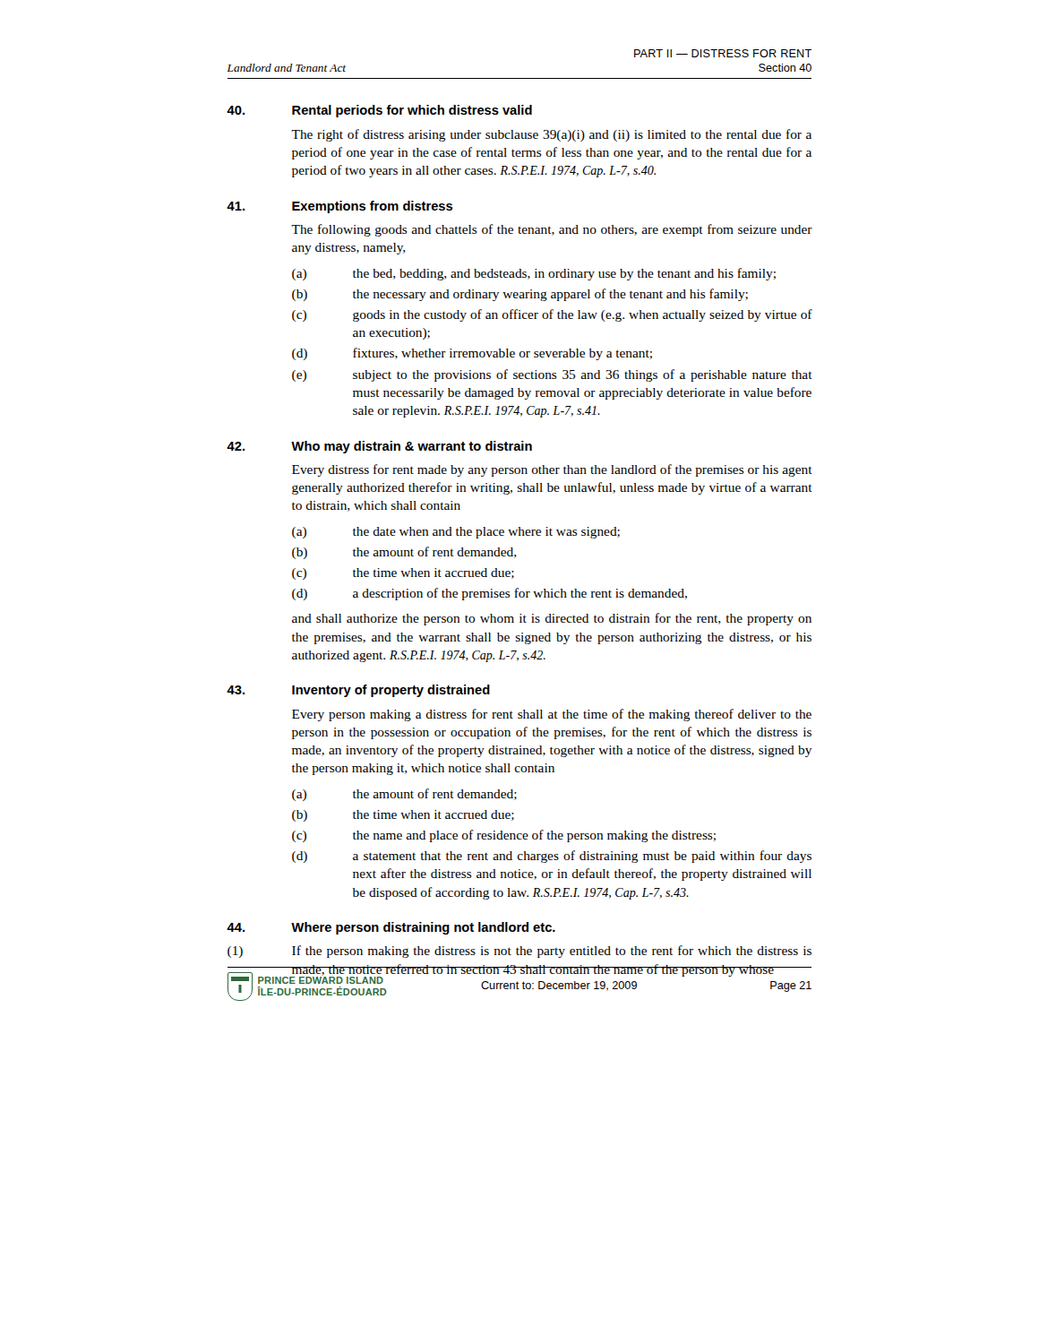Landlord and Tenant Act
PART II — DISTRESS FOR RENT
Section 40
40.
Rental periods for which distress valid
The right of distress arising under subclause 39(a)(i) and (ii) is limited to the rental due for a period of one year in the case of rental terms of less than one year, and to the rental due for a period of two years in all other cases. R.S.P.E.I. 1974, Cap. L-7, s.40.
41.
Exemptions from distress
The following goods and chattels of the tenant, and no others, are exempt from seizure under any distress, namely,
(a) the bed, bedding, and bedsteads, in ordinary use by the tenant and his family;
(b) the necessary and ordinary wearing apparel of the tenant and his family;
(c) goods in the custody of an officer of the law (e.g. when actually seized by virtue of an execution);
(d) fixtures, whether irremovable or severable by a tenant;
(e) subject to the provisions of sections 35 and 36 things of a perishable nature that must necessarily be damaged by removal or appreciably deteriorate in value before sale or replevin. R.S.P.E.I. 1974, Cap. L-7, s.41.
42.
Who may distrain & warrant to distrain
Every distress for rent made by any person other than the landlord of the premises or his agent generally authorized therefor in writing, shall be unlawful, unless made by virtue of a warrant to distrain, which shall contain
(a) the date when and the place where it was signed;
(b) the amount of rent demanded,
(c) the time when it accrued due;
(d) a description of the premises for which the rent is demanded,
and shall authorize the person to whom it is directed to distrain for the rent, the property on the premises, and the warrant shall be signed by the person authorizing the distress, or his authorized agent. R.S.P.E.I. 1974, Cap. L-7, s.42.
43.
Inventory of property distrained
Every person making a distress for rent shall at the time of the making thereof deliver to the person in the possession or occupation of the premises, for the rent of which the distress is made, an inventory of the property distrained, together with a notice of the distress, signed by the person making it, which notice shall contain
(a) the amount of rent demanded;
(b) the time when it accrued due;
(c) the name and place of residence of the person making the distress;
(d) a statement that the rent and charges of distraining must be paid within four days next after the distress and notice, or in default thereof, the property distrained will be disposed of according to law. R.S.P.E.I. 1974, Cap. L-7, s.43.
44.
Where person distraining not landlord etc.
(1)
If the person making the distress is not the party entitled to the rent for which the distress is made, the notice referred to in section 43 shall contain the name of the person by whose
PRINCE EDWARD ISLAND
ÎLE-DU-PRINCE-ÉDOUARD
Current to: December 19, 2009
Page 21